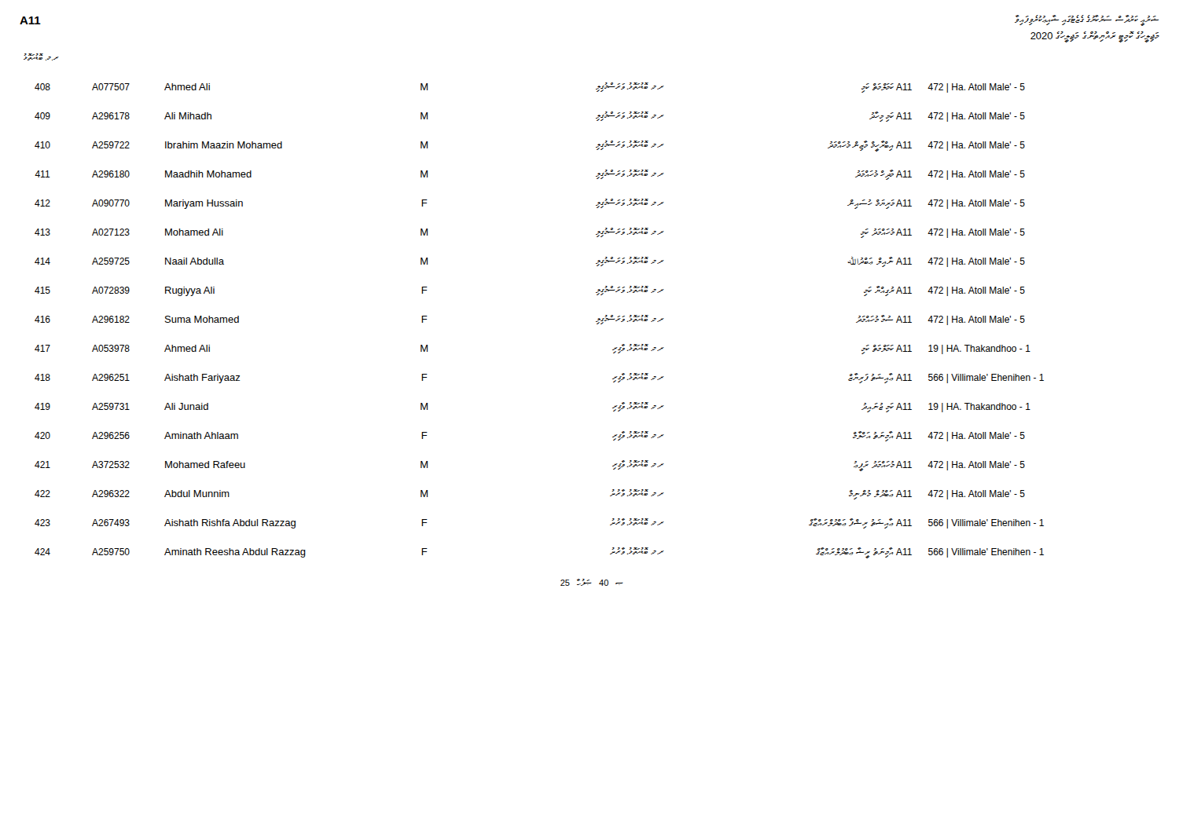A11
ޝަރުޢީ ކަރުދާސް ސަރުކާރުގެ ގެޒެޓުގައި ޝާއިޢުކުރެވިފައިވާ
މަޖިލީހުގެ ކޮމިޓީ ރައްޔިތުންގެ މަޖިލީހުގެ 2020
ރ.މ. ބޮޑުއަތޮޅު
| 408 | A077507 | Ahmed Ali | M | ރ.މ. ބޮޑުއަތޮޅު، ވަރަސްމުގިލި | A11 ކަމަލްމަތް ކަމި | 472 / Ha. Atoll Male' - 5 |
| 409 | A296178 | Ali Mihadh | M | ރ.މ. ބޮޑުއަތޮޅު، ވަރަސްމުގިލި | A11 ކަމި މިހާދު | 472 / Ha. Atoll Male' - 5 |
| 410 | A259722 | Ibrahim Maazin Mohamed | M | ރ.މ. ބޮޑުއަތޮޅު، ވަރަސްމުގިލި | A11 އިބްރާހީމް މާޒިން މުހައްމަދު | 472 / Ha. Atoll Male' - 5 |
| 411 | A296180 | Maadhih Mohamed | M | ރ.މ. ބޮޑުއަތޮޅު، ވަރަސްމުގިލި | A11 މާދިހް މުހައްމަދު | 472 / Ha. Atoll Male' - 5 |
| 412 | A090770 | Mariyam Hussain | F | ރ.މ. ބޮޑުއަތޮޅު، ވަރަސްމުގިލި | A11 މަރިޔަމް ހުސައިން | 472 / Ha. Atoll Male' - 5 |
| 413 | A027123 | Mohamed Ali | M | ރ.މ. ބޮޑުއަތޮޅު، ވަރަސްމުގިލި | A11 މުހައްމަދު ކަމި | 472 / Ha. Atoll Male' - 5 |
| 414 | A259725 | Naail Abdulla | M | ރ.މ. ބޮޑުއަތޮޅު، ވަރަސްމުގިލި | A11 ނާއިލް ޢަބްދުﷲ | 472 / Ha. Atoll Male' - 5 |
| 415 | A072839 | Rugiyya Ali | F | ރ.މ. ބޮޑުއަތޮޅު، ވަރަސްމުގިލި | A11 ރުގިއްޔާ ކަމި | 472 / Ha. Atoll Male' - 5 |
| 416 | A296182 | Suma Mohamed | F | ރ.މ. ބޮޑުއަތޮޅު، ވަރަސްމުގިލި | A11 ސުމާ މުހައްމަދު | 472 / Ha. Atoll Male' - 5 |
| 417 | A053978 | Ahmed Ali | M | ރ.މ. ބޮޑުއަތޮޅު، ވާގިރި | A11 ކަމަލްމަތް ކަމި | 19 / HA. Thakandhoo - 1 |
| 418 | A296251 | Aishath Fariyaaz | F | ރ.މ. ބޮޑުއަތޮޅު، ވާގިރި | A11 ޢާއިޝަތު ފަރިޔާޒް | 566 / Villimale' Ehenihen - 1 |
| 419 | A259731 | Ali Junaid | M | ރ.މ. ބޮޑުއަތޮޅު، ވާގިރި | A11 ކަމި ޖުނައިދު | 19 / HA. Thakandhoo - 1 |
| 420 | A296256 | Aminath Ahlaam | F | ރ.މ. ބޮޑުއަތޮޅު، ވާގިރި | A11 އާމިނަތު އަހްލާމް | 472 / Ha. Atoll Male' - 5 |
| 421 | A372532 | Mohamed Rafeeu | M | ރ.މ. ބޮޑުއަތޮޅު، ވާގިރި | A11 މުހައްމަދު ރަފީޢު | 472 / Ha. Atoll Male' - 5 |
| 422 | A296322 | Abdul Munnim | M | ރ.މ. ބޮޑުއަތޮޅު، ވާރުދު | A11 ޢަބްދުލް މުންނިމް | 472 / Ha. Atoll Male' - 5 |
| 423 | A267493 | Aishath Rishfa Abdul Razzag | F | ރ.މ. ބޮޑުއަތޮޅު، ވާރުދު | A11 ޢާއިޝަތު ރިޝްފާ ޢަބްދުލްރައްޒާގް | 566 / Villimale' Ehenihen - 1 |
| 424 | A259750 | Aminath Reesha Abdul Razzag | F | ރ.މ. ބޮޑުއަތޮޅު، ވާރުދު | A11 އާމިނަތު ރީޝާ ޢަބްދުލްރައްޒާގް | 566 / Villimale' Ehenihen - 1 |
25 ޞ 40 ޞަފުހާ